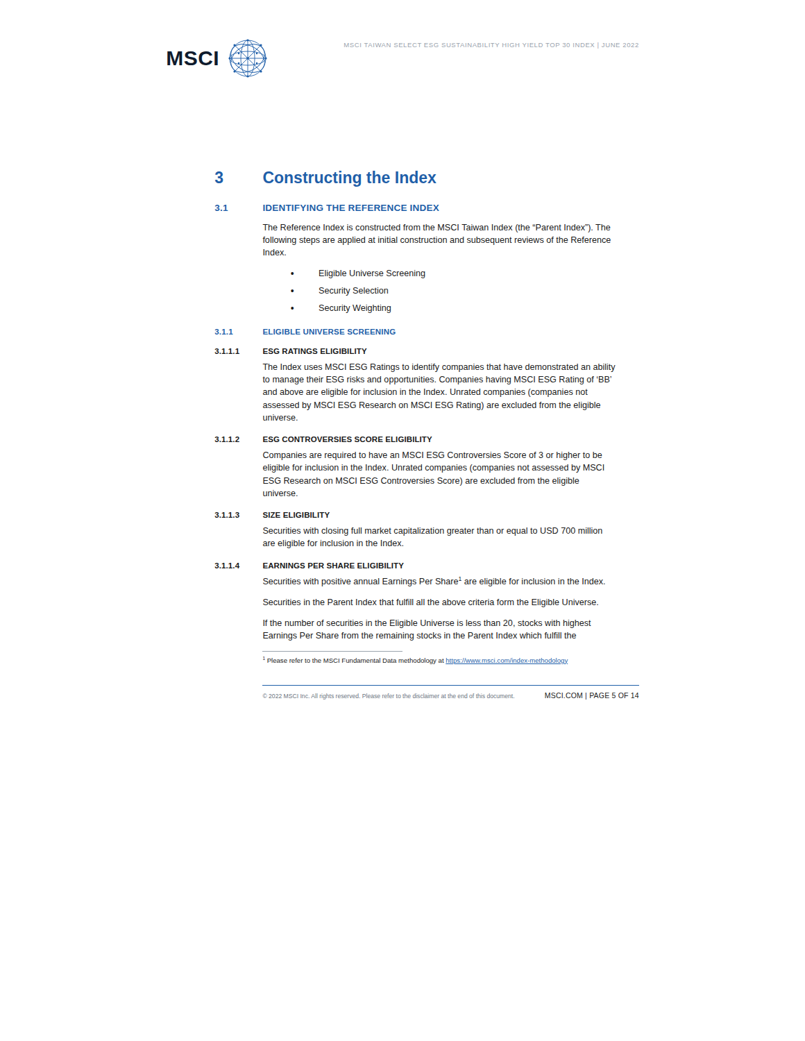MSCI
MSCI TAIWAN SELECT ESG SUSTAINABILITY HIGH YIELD TOP 30 INDEX | JUNE 2022
3 Constructing the Index
3.1 IDENTIFYING THE REFERENCE INDEX
The Reference Index is constructed from the MSCI Taiwan Index (the “Parent Index”). The following steps are applied at initial construction and subsequent reviews of the Reference Index.
Eligible Universe Screening
Security Selection
Security Weighting
3.1.1 ELIGIBLE UNIVERSE SCREENING
3.1.1.1 ESG RATINGS ELIGIBILITY
The Index uses MSCI ESG Ratings to identify companies that have demonstrated an ability to manage their ESG risks and opportunities. Companies having MSCI ESG Rating of ‘BB’ and above are eligible for inclusion in the Index. Unrated companies (companies not assessed by MSCI ESG Research on MSCI ESG Rating) are excluded from the eligible universe.
3.1.1.2 ESG CONTROVERSIES SCORE ELIGIBILITY
Companies are required to have an MSCI ESG Controversies Score of 3 or higher to be eligible for inclusion in the Index. Unrated companies (companies not assessed by MSCI ESG Research on MSCI ESG Controversies Score) are excluded from the eligible universe.
3.1.1.3 SIZE ELIGIBILITY
Securities with closing full market capitalization greater than or equal to USD 700 million are eligible for inclusion in the Index.
3.1.1.4 EARNINGS PER SHARE ELIGIBILITY
Securities with positive annual Earnings Per Share1 are eligible for inclusion in the Index.
Securities in the Parent Index that fulfill all the above criteria form the Eligible Universe.
If the number of securities in the Eligible Universe is less than 20, stocks with highest Earnings Per Share from the remaining stocks in the Parent Index which fulfill the
1 Please refer to the MSCI Fundamental Data methodology at https://www.msci.com/index-methodology
© 2022 MSCI Inc. All rights reserved. Please refer to the disclaimer at the end of this document.
MSCI.COM | PAGE 5 OF 14